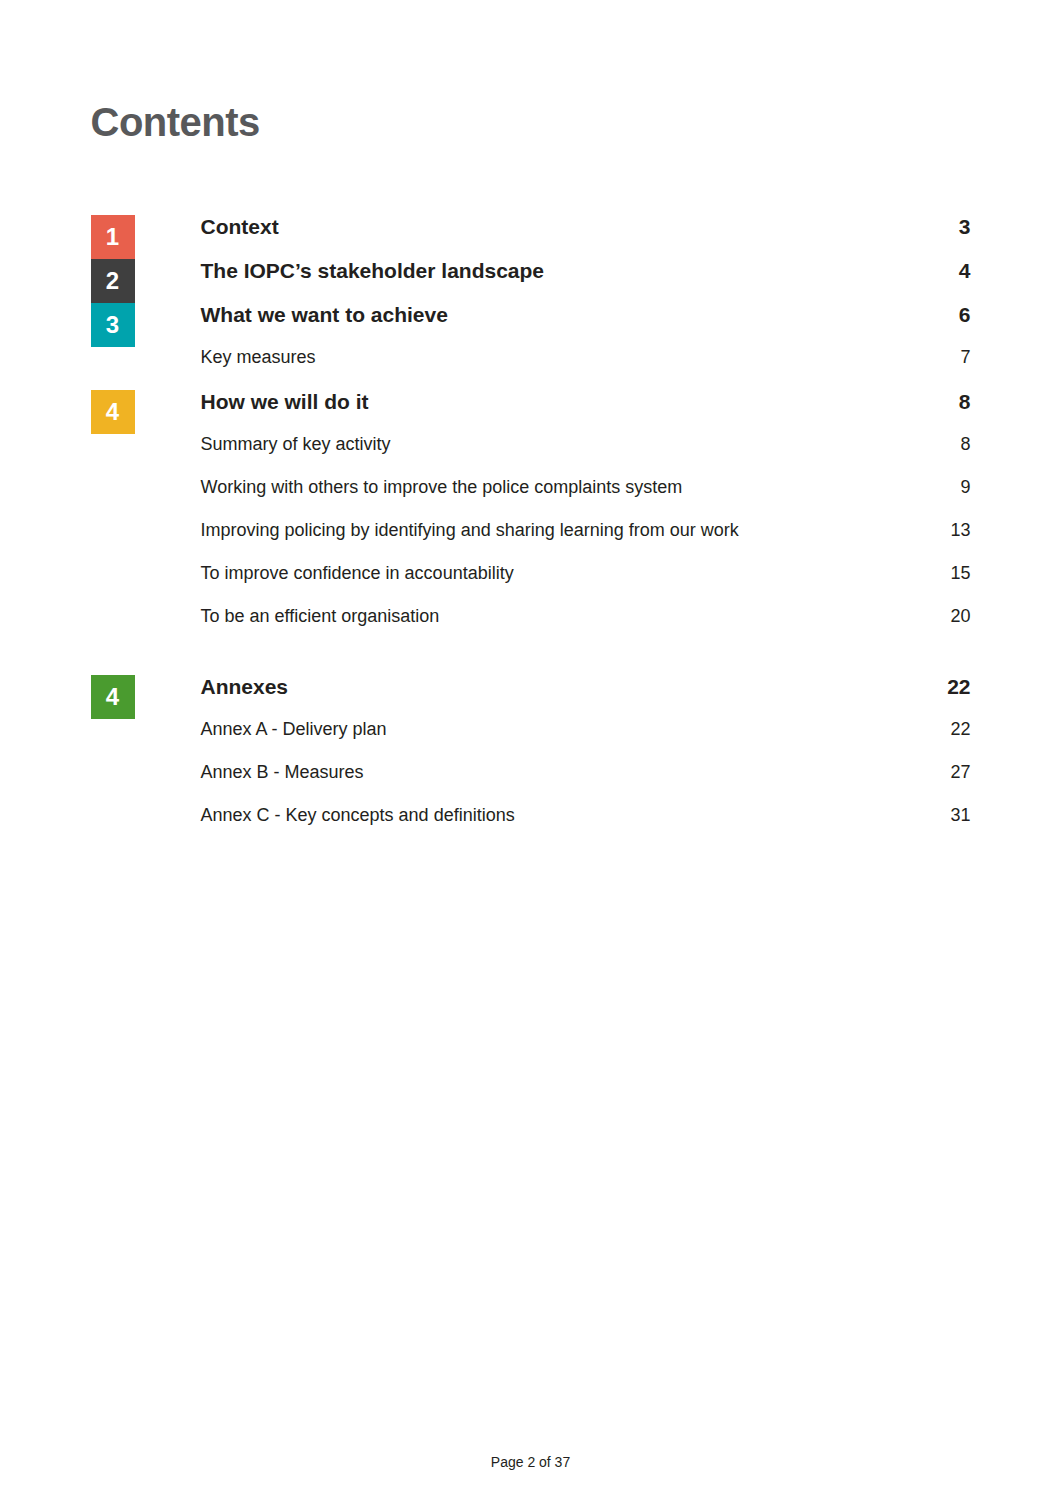Contents
| 1 | Context | 3 |
| 2 | The IOPC’s stakeholder landscape | 4 |
| 3 | What we want to achieve | 6 |
| | Key measures | 7 |
| 4 | How we will do it | 8 |
| | Summary of key activity | 8 |
| | Working with others to improve the police complaints system | 9 |
| | Improving policing by identifying and sharing learning from our work | 13 |
| | To improve confidence in accountability | 15 |
| | To be an efficient organisation | 20 |
| 4 | Annexes | 22 |
| | Annex A - Delivery plan | 22 |
| | Annex B - Measures | 27 |
| | Annex C - Key concepts and definitions | 31 |
Page 2 of 37